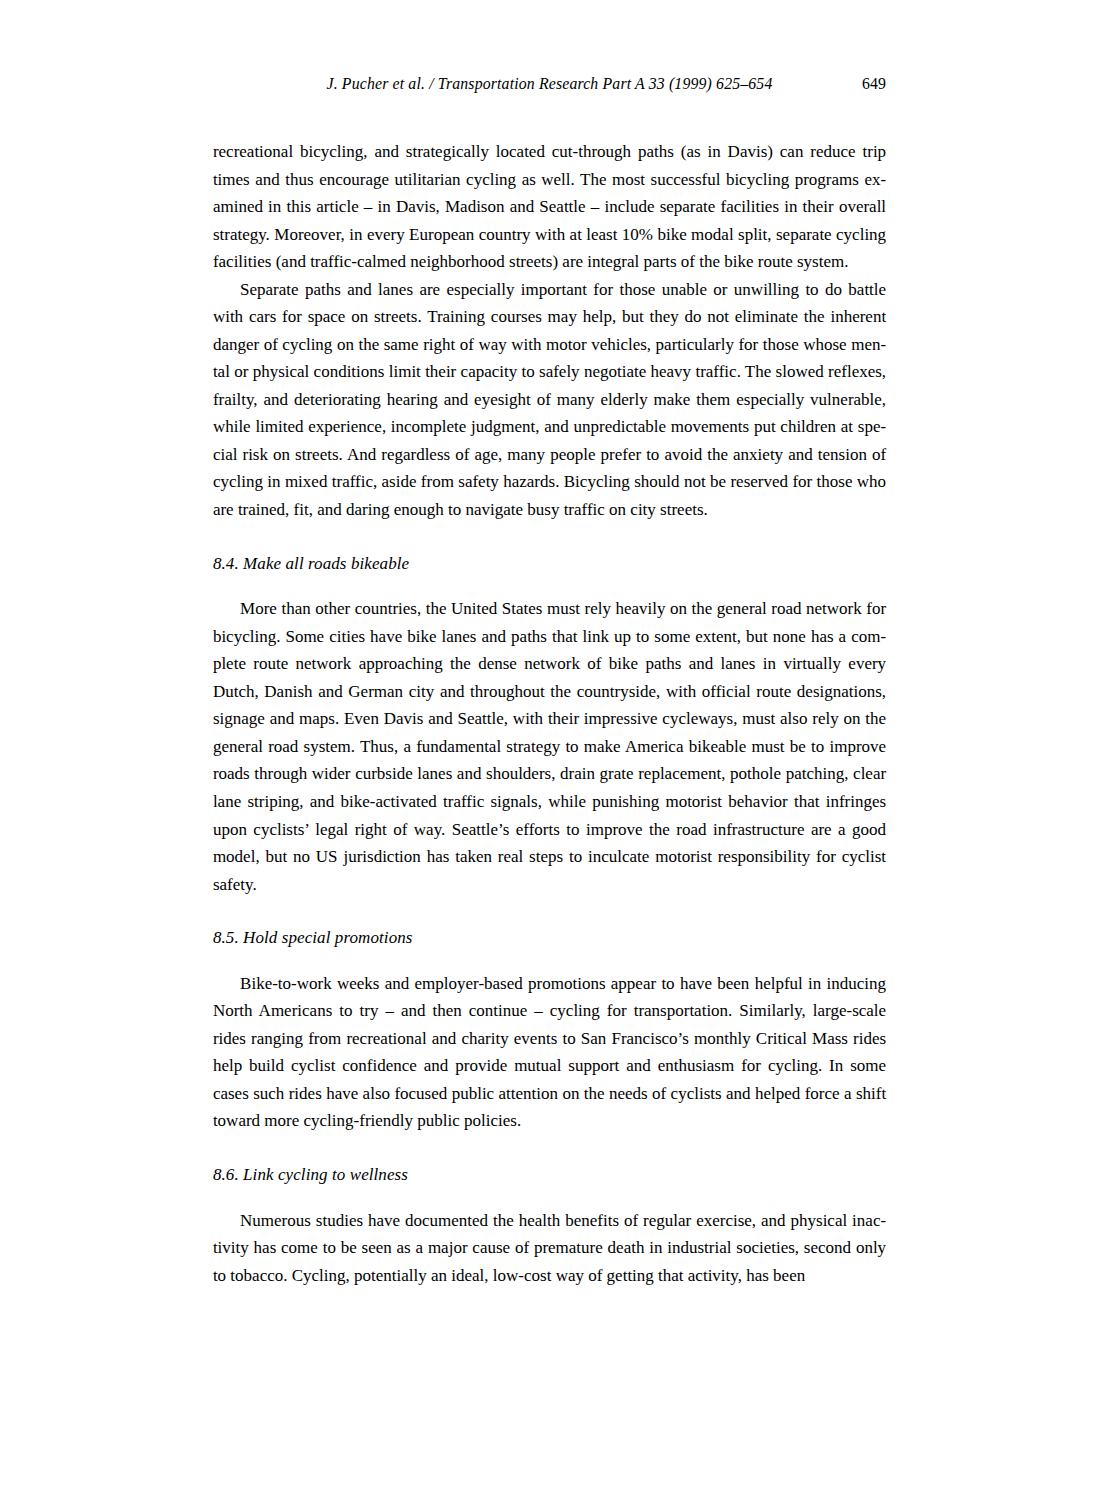J. Pucher et al. / Transportation Research Part A 33 (1999) 625–654 649
recreational bicycling, and strategically located cut-through paths (as in Davis) can reduce trip times and thus encourage utilitarian cycling as well. The most successful bicycling programs examined in this article – in Davis, Madison and Seattle – include separate facilities in their overall strategy. Moreover, in every European country with at least 10% bike modal split, separate cycling facilities (and traffic-calmed neighborhood streets) are integral parts of the bike route system.
Separate paths and lanes are especially important for those unable or unwilling to do battle with cars for space on streets. Training courses may help, but they do not eliminate the inherent danger of cycling on the same right of way with motor vehicles, particularly for those whose mental or physical conditions limit their capacity to safely negotiate heavy traffic. The slowed reflexes, frailty, and deteriorating hearing and eyesight of many elderly make them especially vulnerable, while limited experience, incomplete judgment, and unpredictable movements put children at special risk on streets. And regardless of age, many people prefer to avoid the anxiety and tension of cycling in mixed traffic, aside from safety hazards. Bicycling should not be reserved for those who are trained, fit, and daring enough to navigate busy traffic on city streets.
8.4. Make all roads bikeable
More than other countries, the United States must rely heavily on the general road network for bicycling. Some cities have bike lanes and paths that link up to some extent, but none has a complete route network approaching the dense network of bike paths and lanes in virtually every Dutch, Danish and German city and throughout the countryside, with official route designations, signage and maps. Even Davis and Seattle, with their impressive cycleways, must also rely on the general road system. Thus, a fundamental strategy to make America bikeable must be to improve roads through wider curbside lanes and shoulders, drain grate replacement, pothole patching, clear lane striping, and bike-activated traffic signals, while punishing motorist behavior that infringes upon cyclists’ legal right of way. Seattle’s efforts to improve the road infrastructure are a good model, but no US jurisdiction has taken real steps to inculcate motorist responsibility for cyclist safety.
8.5. Hold special promotions
Bike-to-work weeks and employer-based promotions appear to have been helpful in inducing North Americans to try – and then continue – cycling for transportation. Similarly, large-scale rides ranging from recreational and charity events to San Francisco’s monthly Critical Mass rides help build cyclist confidence and provide mutual support and enthusiasm for cycling. In some cases such rides have also focused public attention on the needs of cyclists and helped force a shift toward more cycling-friendly public policies.
8.6. Link cycling to wellness
Numerous studies have documented the health benefits of regular exercise, and physical inactivity has come to be seen as a major cause of premature death in industrial societies, second only to tobacco. Cycling, potentially an ideal, low-cost way of getting that activity, has been